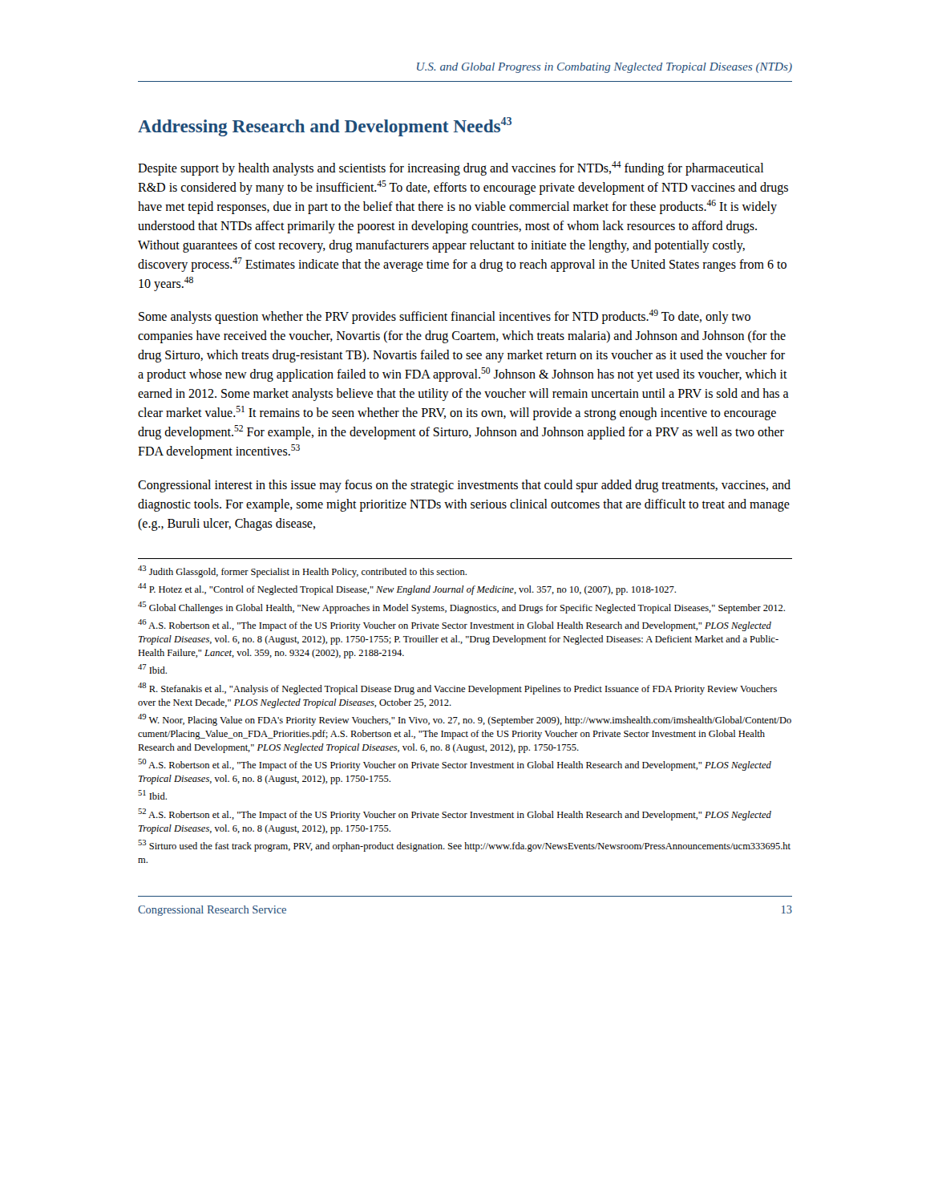U.S. and Global Progress in Combating Neglected Tropical Diseases (NTDs)
Addressing Research and Development Needs43
Despite support by health analysts and scientists for increasing drug and vaccines for NTDs,44 funding for pharmaceutical R&D is considered by many to be insufficient.45 To date, efforts to encourage private development of NTD vaccines and drugs have met tepid responses, due in part to the belief that there is no viable commercial market for these products.46 It is widely understood that NTDs affect primarily the poorest in developing countries, most of whom lack resources to afford drugs. Without guarantees of cost recovery, drug manufacturers appear reluctant to initiate the lengthy, and potentially costly, discovery process.47 Estimates indicate that the average time for a drug to reach approval in the United States ranges from 6 to 10 years.48
Some analysts question whether the PRV provides sufficient financial incentives for NTD products.49 To date, only two companies have received the voucher, Novartis (for the drug Coartem, which treats malaria) and Johnson and Johnson (for the drug Sirturo, which treats drug-resistant TB). Novartis failed to see any market return on its voucher as it used the voucher for a product whose new drug application failed to win FDA approval.50 Johnson & Johnson has not yet used its voucher, which it earned in 2012. Some market analysts believe that the utility of the voucher will remain uncertain until a PRV is sold and has a clear market value.51 It remains to be seen whether the PRV, on its own, will provide a strong enough incentive to encourage drug development.52 For example, in the development of Sirturo, Johnson and Johnson applied for a PRV as well as two other FDA development incentives.53
Congressional interest in this issue may focus on the strategic investments that could spur added drug treatments, vaccines, and diagnostic tools. For example, some might prioritize NTDs with serious clinical outcomes that are difficult to treat and manage (e.g., Buruli ulcer, Chagas disease,
43 Judith Glassgold, former Specialist in Health Policy, contributed to this section.
44 P. Hotez et al., "Control of Neglected Tropical Disease," New England Journal of Medicine, vol. 357, no 10, (2007), pp. 1018-1027.
45 Global Challenges in Global Health, "New Approaches in Model Systems, Diagnostics, and Drugs for Specific Neglected Tropical Diseases," September 2012.
46 A.S. Robertson et al., "The Impact of the US Priority Voucher on Private Sector Investment in Global Health Research and Development," PLOS Neglected Tropical Diseases, vol. 6, no. 8 (August, 2012), pp. 1750-1755; P. Trouiller et al., "Drug Development for Neglected Diseases: A Deficient Market and a Public-Health Failure," Lancet, vol. 359, no. 9324 (2002), pp. 2188-2194.
47 Ibid.
48 R. Stefanakis et al., "Analysis of Neglected Tropical Disease Drug and Vaccine Development Pipelines to Predict Issuance of FDA Priority Review Vouchers over the Next Decade," PLOS Neglected Tropical Diseases, October 25, 2012.
49 W. Noor, Placing Value on FDA's Priority Review Vouchers," In Vivo, vo. 27, no. 9, (September 2009), http://www.imshealth.com/imshealth/Global/Content/Document/Placing_Value_on_FDA_Priorities.pdf; A.S. Robertson et al., "The Impact of the US Priority Voucher on Private Sector Investment in Global Health Research and Development," PLOS Neglected Tropical Diseases, vol. 6, no. 8 (August, 2012), pp. 1750-1755.
50 A.S. Robertson et al., "The Impact of the US Priority Voucher on Private Sector Investment in Global Health Research and Development," PLOS Neglected Tropical Diseases, vol. 6, no. 8 (August, 2012), pp. 1750-1755.
51 Ibid.
52 A.S. Robertson et al., "The Impact of the US Priority Voucher on Private Sector Investment in Global Health Research and Development," PLOS Neglected Tropical Diseases, vol. 6, no. 8 (August, 2012), pp. 1750-1755.
53 Sirturo used the fast track program, PRV, and orphan-product designation. See http://www.fda.gov/NewsEvents/Newsroom/PressAnnouncements/ucm333695.htm.
Congressional Research Service 13